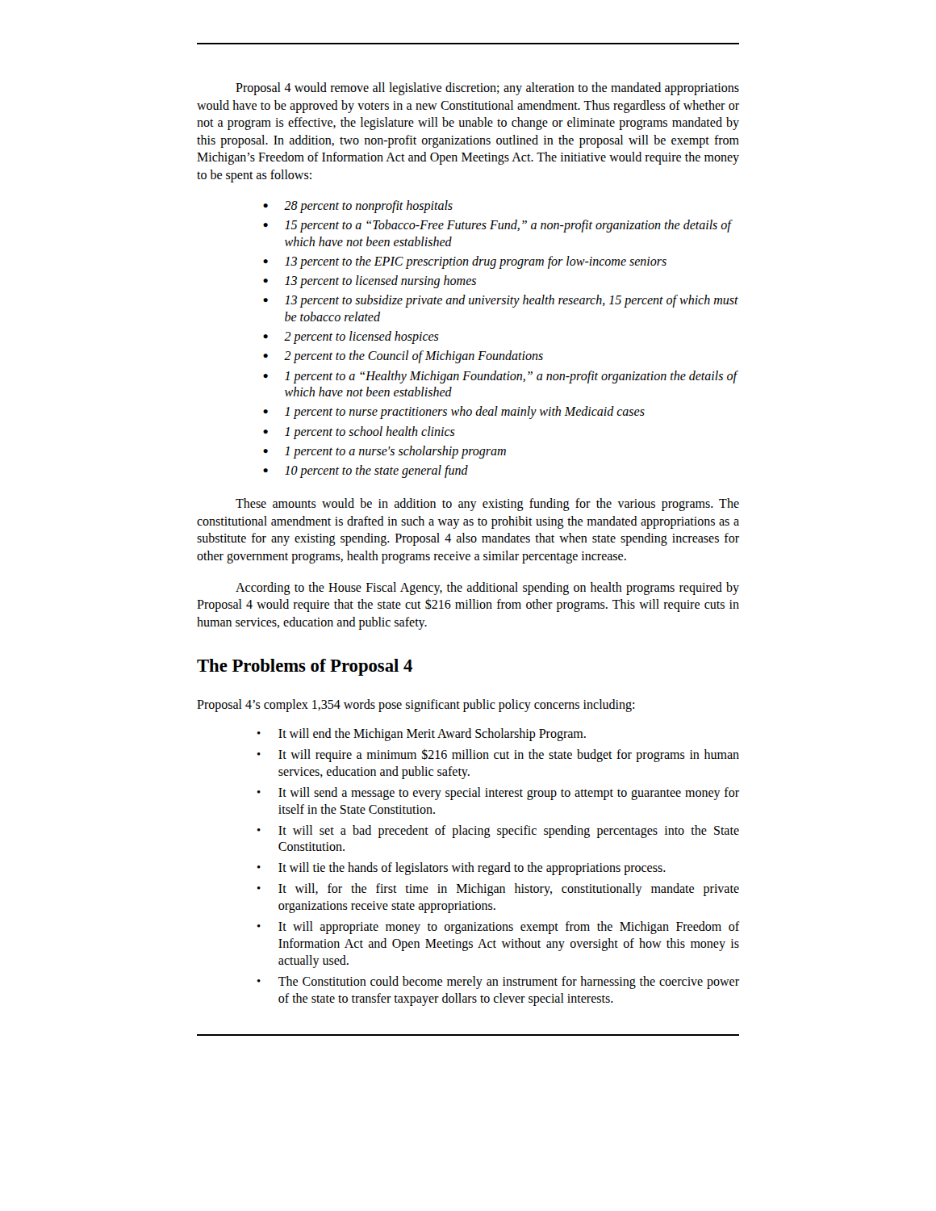Proposal 4 would remove all legislative discretion; any alteration to the mandated appropriations would have to be approved by voters in a new Constitutional amendment. Thus regardless of whether or not a program is effective, the legislature will be unable to change or eliminate programs mandated by this proposal. In addition, two non-profit organizations outlined in the proposal will be exempt from Michigan’s Freedom of Information Act and Open Meetings Act. The initiative would require the money to be spent as follows:
28 percent to nonprofit hospitals
15 percent to a “Tobacco-Free Futures Fund,” a non-profit organization the details of which have not been established
13 percent to the EPIC prescription drug program for low-income seniors
13 percent to licensed nursing homes
13 percent to subsidize private and university health research, 15 percent of which must be tobacco related
2 percent to licensed hospices
2 percent to the Council of Michigan Foundations
1 percent to a “Healthy Michigan Foundation,” a non-profit organization the details of which have not been established
1 percent to nurse practitioners who deal mainly with Medicaid cases
1 percent to school health clinics
1 percent to a nurse's scholarship program
10 percent to the state general fund
These amounts would be in addition to any existing funding for the various programs. The constitutional amendment is drafted in such a way as to prohibit using the mandated appropriations as a substitute for any existing spending. Proposal 4 also mandates that when state spending increases for other government programs, health programs receive a similar percentage increase.
According to the House Fiscal Agency, the additional spending on health programs required by Proposal 4 would require that the state cut $216 million from other programs. This will require cuts in human services, education and public safety.
The Problems of Proposal 4
Proposal 4’s complex 1,354 words pose significant public policy concerns including:
It will end the Michigan Merit Award Scholarship Program.
It will require a minimum $216 million cut in the state budget for programs in human services, education and public safety.
It will send a message to every special interest group to attempt to guarantee money for itself in the State Constitution.
It will set a bad precedent of placing specific spending percentages into the State Constitution.
It will tie the hands of legislators with regard to the appropriations process.
It will, for the first time in Michigan history, constitutionally mandate private organizations receive state appropriations.
It will appropriate money to organizations exempt from the Michigan Freedom of Information Act and Open Meetings Act without any oversight of how this money is actually used.
The Constitution could become merely an instrument for harnessing the coercive power of the state to transfer taxpayer dollars to clever special interests.